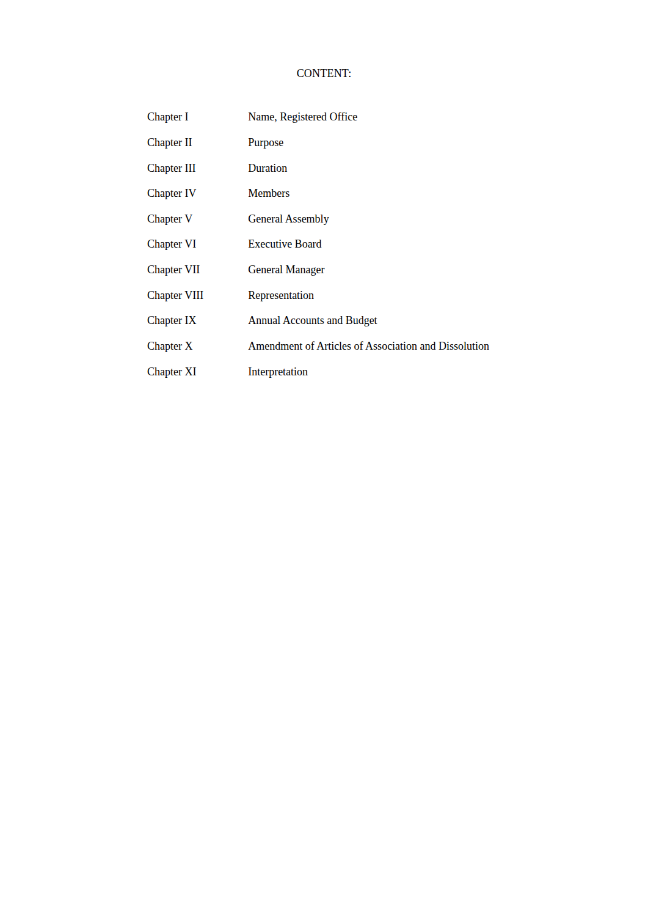CONTENT:
| Chapter I | Name, Registered Office |
| Chapter II | Purpose |
| Chapter III | Duration |
| Chapter IV | Members |
| Chapter V | General Assembly |
| Chapter VI | Executive Board |
| Chapter VII | General Manager |
| Chapter VIII | Representation |
| Chapter IX | Annual Accounts and Budget |
| Chapter X | Amendment of Articles of Association and Dissolution |
| Chapter XI | Interpretation |